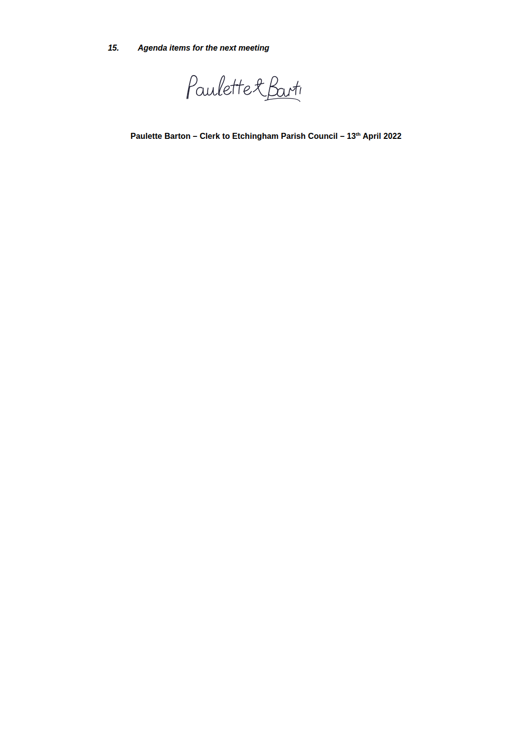15. Agenda items for the next meeting
Paulette Barton – Clerk to Etchingham Parish Council – 13th April 2022